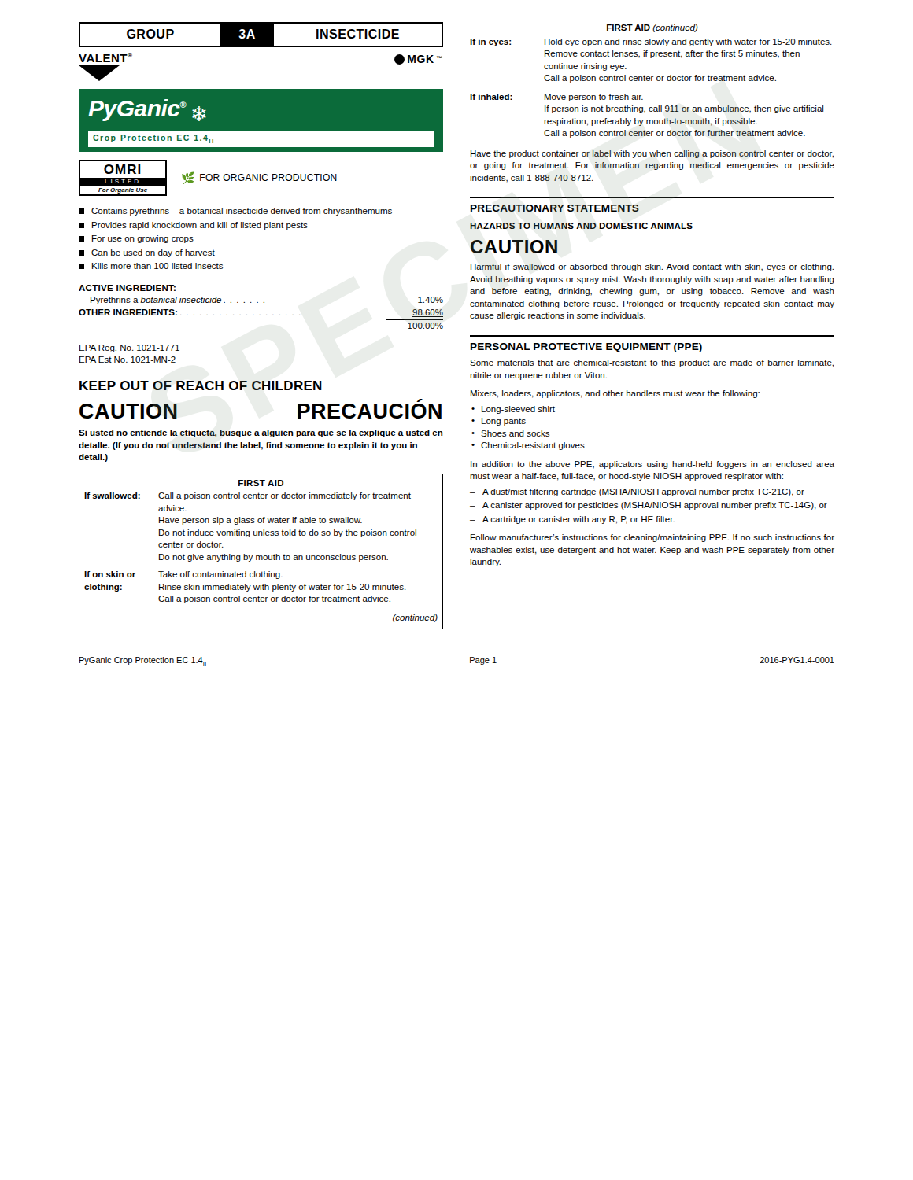SPECIMEN
GROUP
3A
INSECTICIDE
VALENT®
MGK™
PyGanic®❄ Crop Protection EC 1.4II
OMRI
LISTED
For Organic Use
🌿FOR ORGANIC PRODUCTION
Contains pyrethrins – a botanical insecticide derived from chrysanthemums
Provides rapid knockdown and kill of listed plant pests
For use on growing crops
Can be used on day of harvest
Kills more than 100 listed insects
ACTIVE INGREDIENT:
Pyrethrins a botanical insecticide . . . . . . . 1.40%
OTHER INGREDIENTS: . . . . . . . . . . . . . . . . . . . 98.60%
100.00%
EPA Reg. No. 1021-1771
EPA Est No. 1021-MN-2
KEEP OUT OF REACH OF CHILDREN
CAUTION PRECAUCIÓN
Si usted no entiende la etiqueta, busque a alguien para que se la explique a usted en detalle. (If you do not understand the label, find someone to explain it to you in detail.)
FIRST AID
| If swallowed: | Call a poison control center or doctor immediately for treatment advice. Have person sip a glass of water if able to swallow. Do not induce vomiting unless told to do so by the poison control center or doctor. Do not give anything by mouth to an unconscious person. |
| If on skin or clothing: | Take off contaminated clothing. Rinse skin immediately with plenty of water for 15-20 minutes. Call a poison control center or doctor for treatment advice. |
(continued)
FIRST AID (continued)
| If in eyes: | Hold eye open and rinse slowly and gently with water for 15-20 minutes. Remove contact lenses, if present, after the first 5 minutes, then continue rinsing eye. Call a poison control center or doctor for treatment advice. |
| If inhaled: | Move person to fresh air. If person is not breathing, call 911 or an ambulance, then give artificial respiration, preferably by mouth-to-mouth, if possible. Call a poison control center or doctor for further treatment advice. |
Have the product container or label with you when calling a poison control center or doctor, or going for treatment. For information regarding medical emergencies or pesticide incidents, call 1-888-740-8712.
PRECAUTIONARY STATEMENTS
HAZARDS TO HUMANS AND DOMESTIC ANIMALS
CAUTION
Harmful if swallowed or absorbed through skin. Avoid contact with skin, eyes or clothing. Avoid breathing vapors or spray mist. Wash thoroughly with soap and water after handling and before eating, drinking, chewing gum, or using tobacco. Remove and wash contaminated clothing before reuse. Prolonged or frequently repeated skin contact may cause allergic reactions in some individuals.
PERSONAL PROTECTIVE EQUIPMENT (PPE)
Some materials that are chemical-resistant to this product are made of barrier laminate, nitrile or neoprene rubber or Viton.
Mixers, loaders, applicators, and other handlers must wear the following:
Long-sleeved shirt
Long pants
Shoes and socks
Chemical-resistant gloves
In addition to the above PPE, applicators using hand-held foggers in an enclosed area must wear a half-face, full-face, or hood-style NIOSH approved respirator with:
A dust/mist filtering cartridge (MSHA/NIOSH approval number prefix TC-21C), or
A canister approved for pesticides (MSHA/NIOSH approval number prefix TC-14G), or
A cartridge or canister with any R, P, or HE filter.
Follow manufacturer’s instructions for cleaning/maintaining PPE. If no such instructions for washables exist, use detergent and hot water. Keep and wash PPE separately from other laundry.
PyGanic Crop Protection EC 1.4II
Page 1
2016-PYG1.4-0001